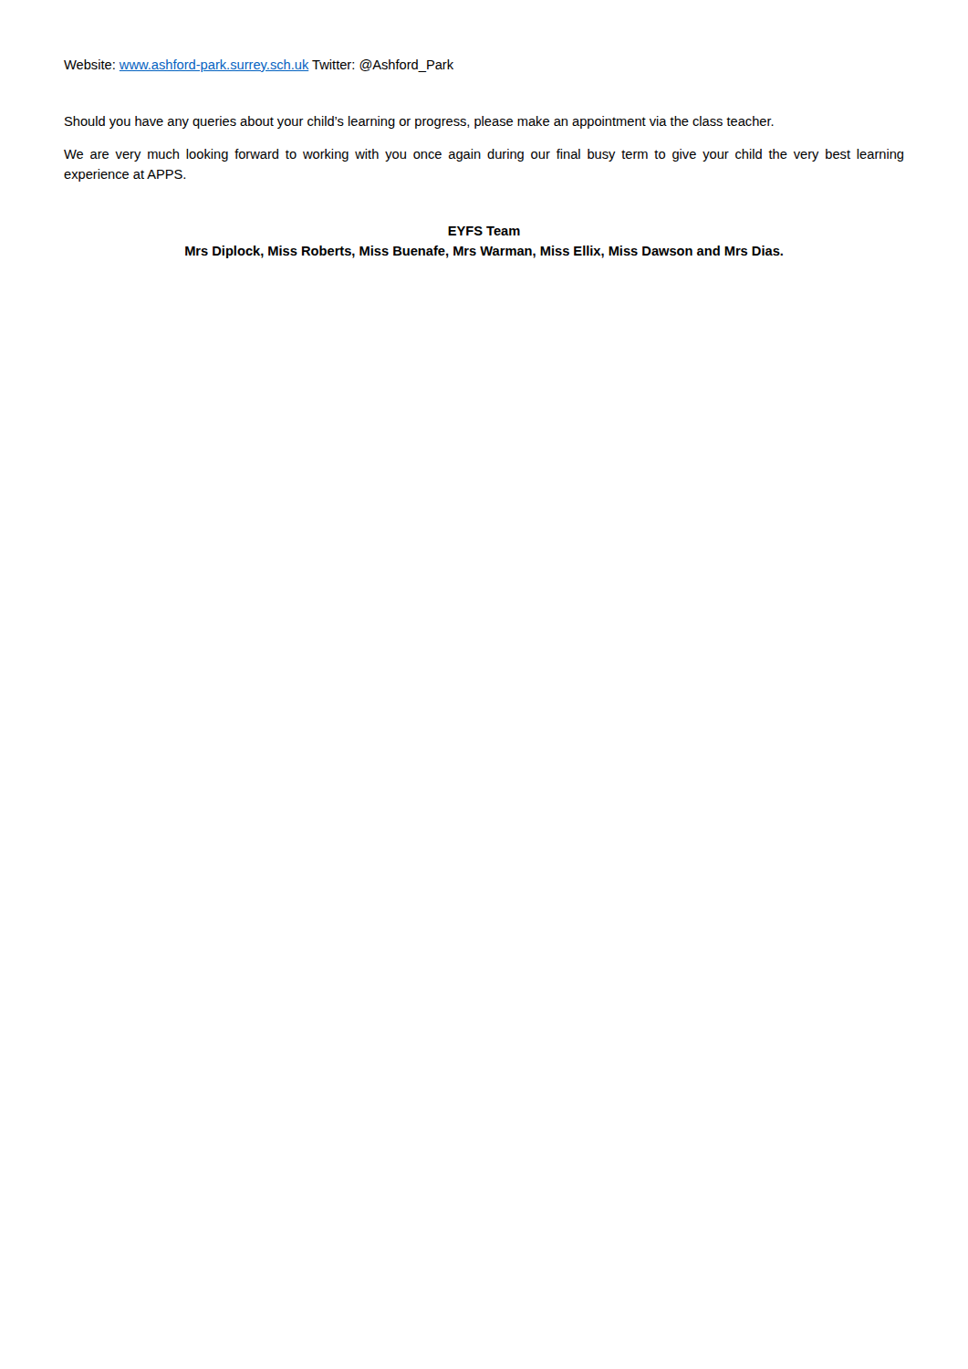Website: www.ashford-park.surrey.sch.uk Twitter: @Ashford_Park
Should you have any queries about your child’s learning or progress, please make an appointment via the class teacher.
We are very much looking forward to working with you once again during our final busy term to give your child the very best learning experience at APPS.
EYFS Team
Mrs Diplock, Miss Roberts, Miss Buenafe, Mrs Warman, Miss Ellix, Miss Dawson and Mrs Dias.